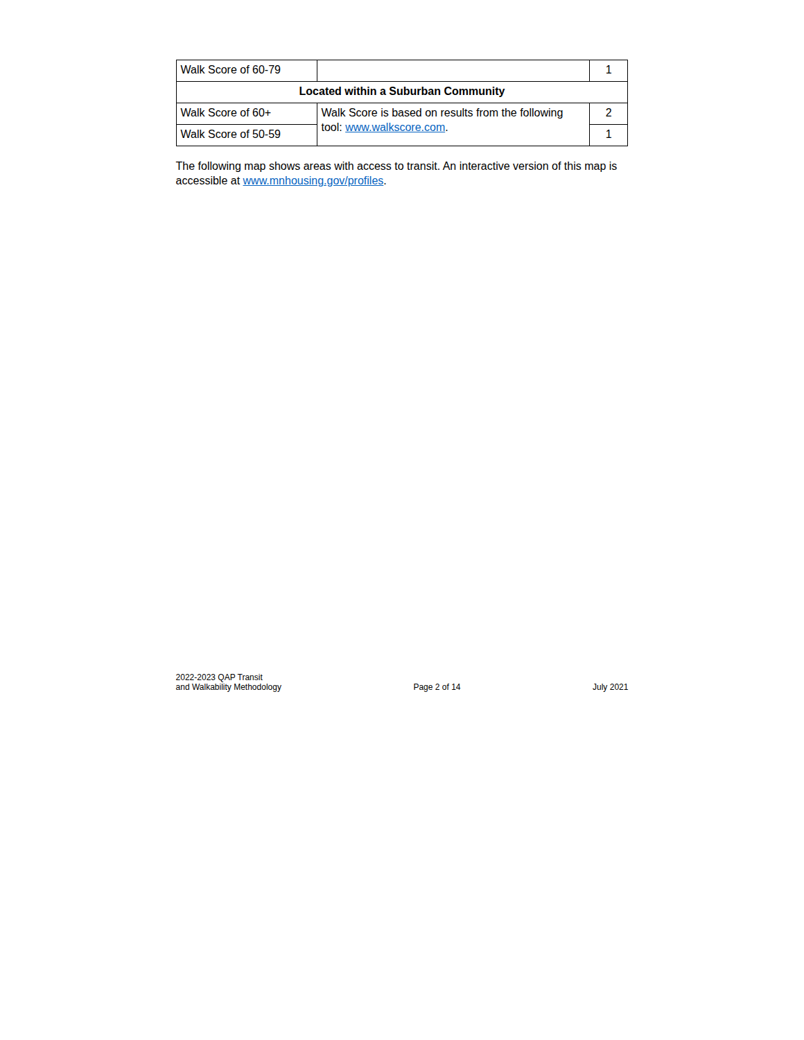| Walk Score of 60-79 | | 1 |
| Located within a Suburban Community |
| Walk Score of 60+ | Walk Score is based on results from the following tool: www.walkscore.com . | 2 |
| Walk Score of 50-59 | 1 |
The following map shows areas with access to transit. An interactive version of this map is accessible at www.mnhousing.gov/profiles.
2022-2023 QAP Transit and Walkability Methodology
Page 2 of 14
July 2021